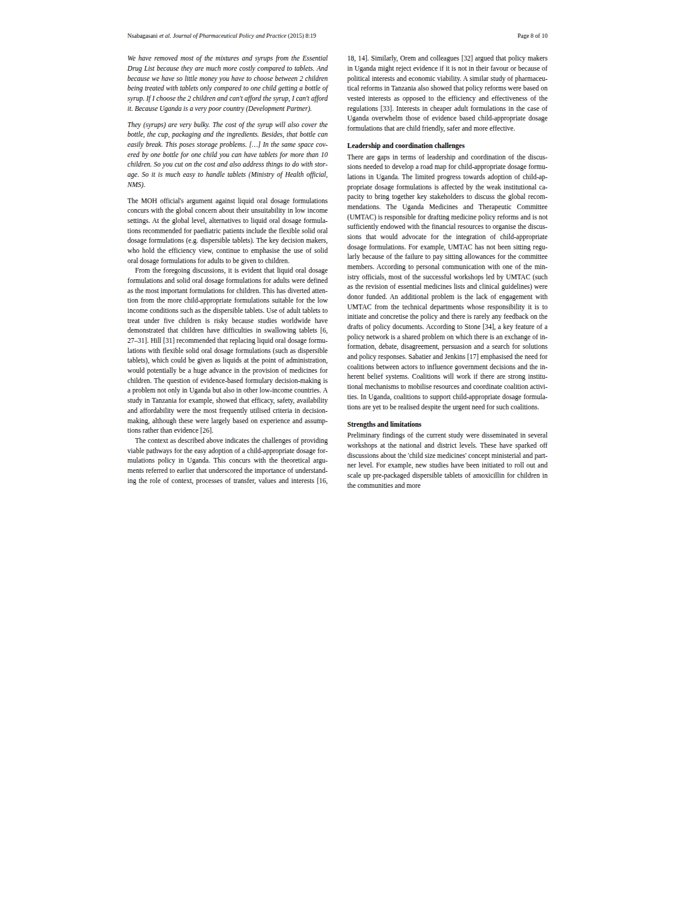Nsabagasani et al. Journal of Pharmaceutical Policy and Practice (2015) 8:19
Page 8 of 10
We have removed most of the mixtures and syrups from the Essential Drug List because they are much more costly compared to tablets. And because we have so little money you have to choose between 2 children being treated with tablets only compared to one child getting a bottle of syrup. If I choose the 2 children and can't afford the syrup, I can't afford it. Because Uganda is a very poor country (Development Partner).
They (syrups) are very bulky. The cost of the syrup will also cover the bottle, the cup, packaging and the ingredients. Besides, that bottle can easily break. This poses storage problems. […] In the same space covered by one bottle for one child you can have tablets for more than 10 children. So you cut on the cost and also address things to do with storage. So it is much easy to handle tablets (Ministry of Health official, NMS).
The MOH official's argument against liquid oral dosage formulations concurs with the global concern about their unsuitability in low income settings. At the global level, alternatives to liquid oral dosage formulations recommended for paediatric patients include the flexible solid oral dosage formulations (e.g. dispersible tablets). The key decision makers, who hold the efficiency view, continue to emphasise the use of solid oral dosage formulations for adults to be given to children.
From the foregoing discussions, it is evident that liquid oral dosage formulations and solid oral dosage formulations for adults were defined as the most important formulations for children. This has diverted attention from the more child-appropriate formulations suitable for the low income conditions such as the dispersible tablets. Use of adult tablets to treat under five children is risky because studies worldwide have demonstrated that children have difficulties in swallowing tablets [6, 27–31]. Hill [31] recommended that replacing liquid oral dosage formulations with flexible solid oral dosage formulations (such as dispersible tablets), which could be given as liquids at the point of administration, would potentially be a huge advance in the provision of medicines for children. The question of evidence-based formulary decision-making is a problem not only in Uganda but also in other low-income countries. A study in Tanzania for example, showed that efficacy, safety, availability and affordability were the most frequently utilised criteria in decision-making, although these were largely based on experience and assumptions rather than evidence [26].
The context as described above indicates the challenges of providing viable pathways for the easy adoption of a child-appropriate dosage formulations policy in Uganda. This concurs with the theoretical arguments referred to earlier that underscored the importance of understanding the role of context, processes of transfer, values and interests [16, 18, 14]. Similarly, Orem and colleagues [32] argued that policy makers in Uganda might reject evidence if it is not in their favour or because of political interests and economic viability. A similar study of pharmaceutical reforms in Tanzania also showed that policy reforms were based on vested interests as opposed to the efficiency and effectiveness of the regulations [33]. Interests in cheaper adult formulations in the case of Uganda overwhelm those of evidence based child-appropriate dosage formulations that are child friendly, safer and more effective.
Leadership and coordination challenges
There are gaps in terms of leadership and coordination of the discussions needed to develop a road map for child-appropriate dosage formulations in Uganda. The limited progress towards adoption of child-appropriate dosage formulations is affected by the weak institutional capacity to bring together key stakeholders to discuss the global recommendations. The Uganda Medicines and Therapeutic Committee (UMTAC) is responsible for drafting medicine policy reforms and is not sufficiently endowed with the financial resources to organise the discussions that would advocate for the integration of child-appropriate dosage formulations. For example, UMTAC has not been sitting regularly because of the failure to pay sitting allowances for the committee members. According to personal communication with one of the ministry officials, most of the successful workshops led by UMTAC (such as the revision of essential medicines lists and clinical guidelines) were donor funded. An additional problem is the lack of engagement with UMTAC from the technical departments whose responsibility it is to initiate and concretise the policy and there is rarely any feedback on the drafts of policy documents. According to Stone [34], a key feature of a policy network is a shared problem on which there is an exchange of information, debate, disagreement, persuasion and a search for solutions and policy responses. Sabatier and Jenkins [17] emphasised the need for coalitions between actors to influence government decisions and the inherent belief systems. Coalitions will work if there are strong institutional mechanisms to mobilise resources and coordinate coalition activities. In Uganda, coalitions to support child-appropriate dosage formulations are yet to be realised despite the urgent need for such coalitions.
Strengths and limitations
Preliminary findings of the current study were disseminated in several workshops at the national and district levels. These have sparked off discussions about the 'child size medicines' concept ministerial and partner level. For example, new studies have been initiated to roll out and scale up pre-packaged dispersible tablets of amoxicillin for children in the communities and more